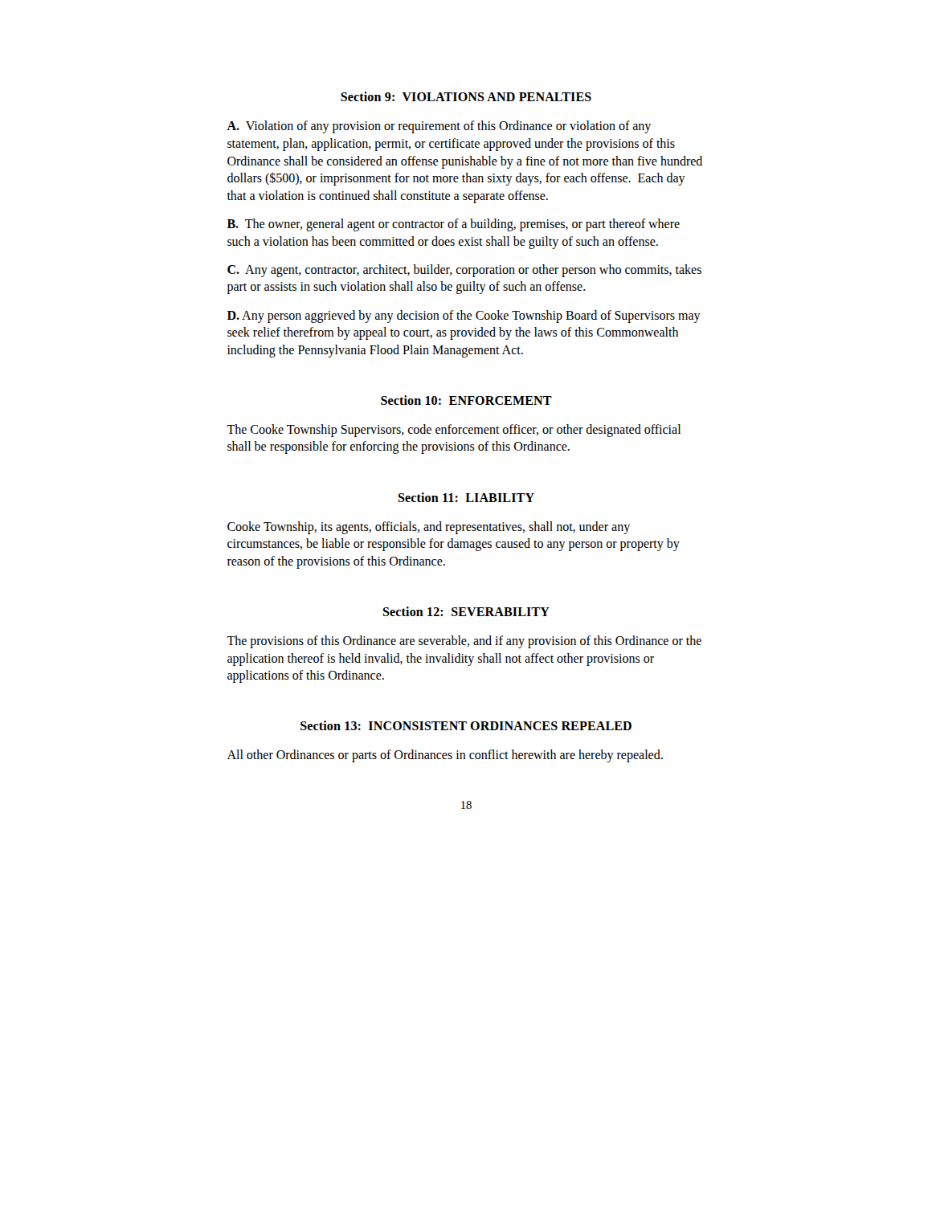Section 9: VIOLATIONS AND PENALTIES
A. Violation of any provision or requirement of this Ordinance or violation of any statement, plan, application, permit, or certificate approved under the provisions of this Ordinance shall be considered an offense punishable by a fine of not more than five hundred dollars ($500), or imprisonment for not more than sixty days, for each offense. Each day that a violation is continued shall constitute a separate offense.
B. The owner, general agent or contractor of a building, premises, or part thereof where such a violation has been committed or does exist shall be guilty of such an offense.
C. Any agent, contractor, architect, builder, corporation or other person who commits, takes part or assists in such violation shall also be guilty of such an offense.
D. Any person aggrieved by any decision of the Cooke Township Board of Supervisors may seek relief therefrom by appeal to court, as provided by the laws of this Commonwealth including the Pennsylvania Flood Plain Management Act.
Section 10: ENFORCEMENT
The Cooke Township Supervisors, code enforcement officer, or other designated official shall be responsible for enforcing the provisions of this Ordinance.
Section 11: LIABILITY
Cooke Township, its agents, officials, and representatives, shall not, under any circumstances, be liable or responsible for damages caused to any person or property by reason of the provisions of this Ordinance.
Section 12: SEVERABILITY
The provisions of this Ordinance are severable, and if any provision of this Ordinance or the application thereof is held invalid, the invalidity shall not affect other provisions or applications of this Ordinance.
Section 13: INCONSISTENT ORDINANCES REPEALED
All other Ordinances or parts of Ordinances in conflict herewith are hereby repealed.
18